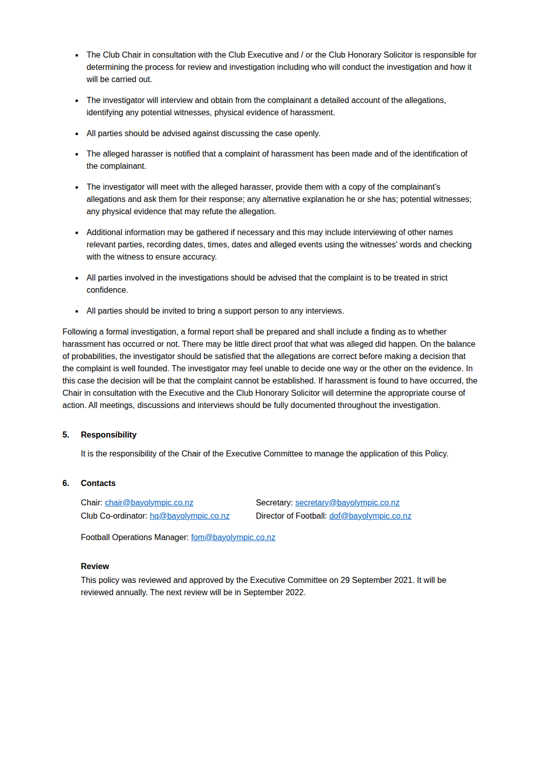The Club Chair in consultation with the Club Executive and / or the Club Honorary Solicitor is responsible for determining the process for review and investigation including who will conduct the investigation and how it will be carried out.
The investigator will interview and obtain from the complainant a detailed account of the allegations, identifying any potential witnesses, physical evidence of harassment.
All parties should be advised against discussing the case openly.
The alleged harasser is notified that a complaint of harassment has been made and of the identification of the complainant.
The investigator will meet with the alleged harasser, provide them with a copy of the complainant's allegations and ask them for their response; any alternative explanation he or she has; potential witnesses; any physical evidence that may refute the allegation.
Additional information may be gathered if necessary and this may include interviewing of other names relevant parties, recording dates, times, dates and alleged events using the witnesses' words and checking with the witness to ensure accuracy.
All parties involved in the investigations should be advised that the complaint is to be treated in strict confidence.
All parties should be invited to bring a support person to any interviews.
Following a formal investigation, a formal report shall be prepared and shall include a finding as to whether harassment has occurred or not. There may be little direct proof that what was alleged did happen. On the balance of probabilities, the investigator should be satisfied that the allegations are correct before making a decision that the complaint is well founded. The investigator may feel unable to decide one way or the other on the evidence. In this case the decision will be that the complaint cannot be established. If harassment is found to have occurred, the Chair in consultation with the Executive and the Club Honorary Solicitor will determine the appropriate course of action. All meetings, discussions and interviews should be fully documented throughout the investigation.
5. Responsibility
It is the responsibility of the Chair of the Executive Committee to manage the application of this Policy.
6. Contacts
Chair: chair@bayolympic.co.nz Secretary: secretary@bayolympic.co.nz Club Co-ordinator: hq@bayolympic.co.nz Director of Football: dof@bayolympic.co.nz
Football Operations Manager: fom@bayolympic.co.nz
Review
This policy was reviewed and approved by the Executive Committee on 29 September 2021. It will be reviewed annually. The next review will be in September 2022.